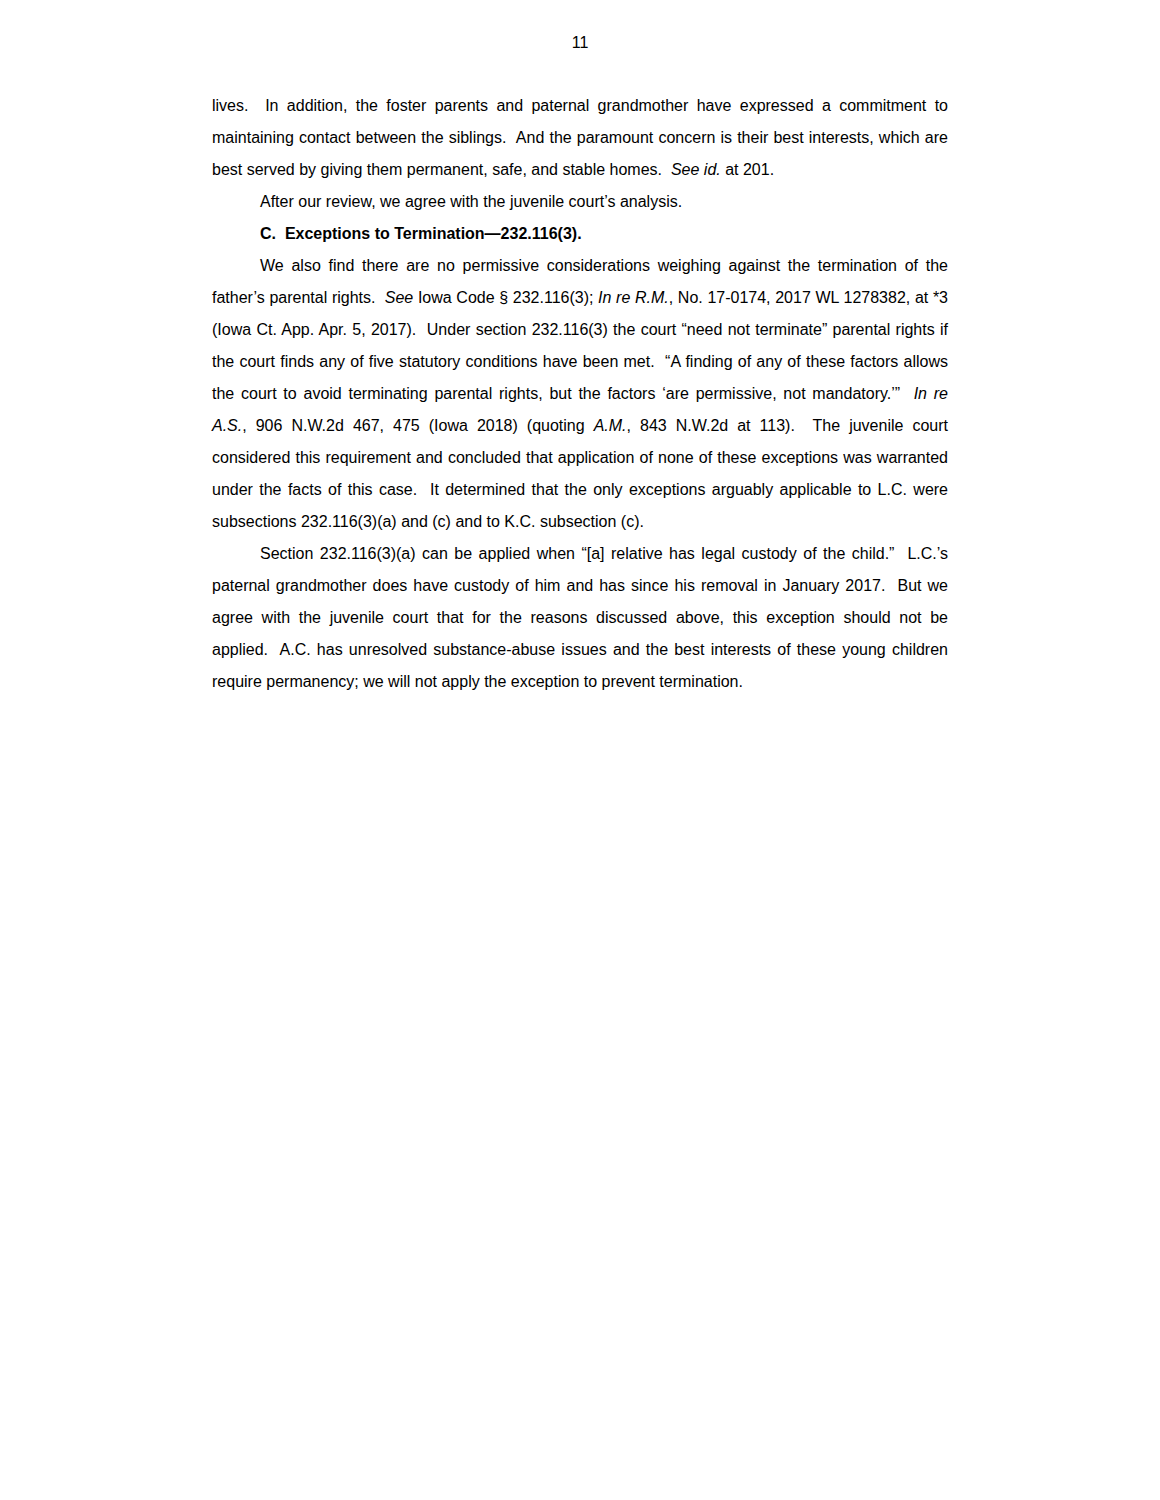11
lives. In addition, the foster parents and paternal grandmother have expressed a commitment to maintaining contact between the siblings. And the paramount concern is their best interests, which are best served by giving them permanent, safe, and stable homes. See id. at 201.
After our review, we agree with the juvenile court’s analysis.
C. Exceptions to Termination—232.116(3).
We also find there are no permissive considerations weighing against the termination of the father’s parental rights. See Iowa Code § 232.116(3); In re R.M., No. 17-0174, 2017 WL 1278382, at *3 (Iowa Ct. App. Apr. 5, 2017). Under section 232.116(3) the court “need not terminate” parental rights if the court finds any of five statutory conditions have been met. “A finding of any of these factors allows the court to avoid terminating parental rights, but the factors ‘are permissive, not mandatory.’” In re A.S., 906 N.W.2d 467, 475 (Iowa 2018) (quoting A.M., 843 N.W.2d at 113). The juvenile court considered this requirement and concluded that application of none of these exceptions was warranted under the facts of this case. It determined that the only exceptions arguably applicable to L.C. were subsections 232.116(3)(a) and (c) and to K.C. subsection (c).
Section 232.116(3)(a) can be applied when “[a] relative has legal custody of the child.” L.C.’s paternal grandmother does have custody of him and has since his removal in January 2017. But we agree with the juvenile court that for the reasons discussed above, this exception should not be applied. A.C. has unresolved substance-abuse issues and the best interests of these young children require permanency; we will not apply the exception to prevent termination.